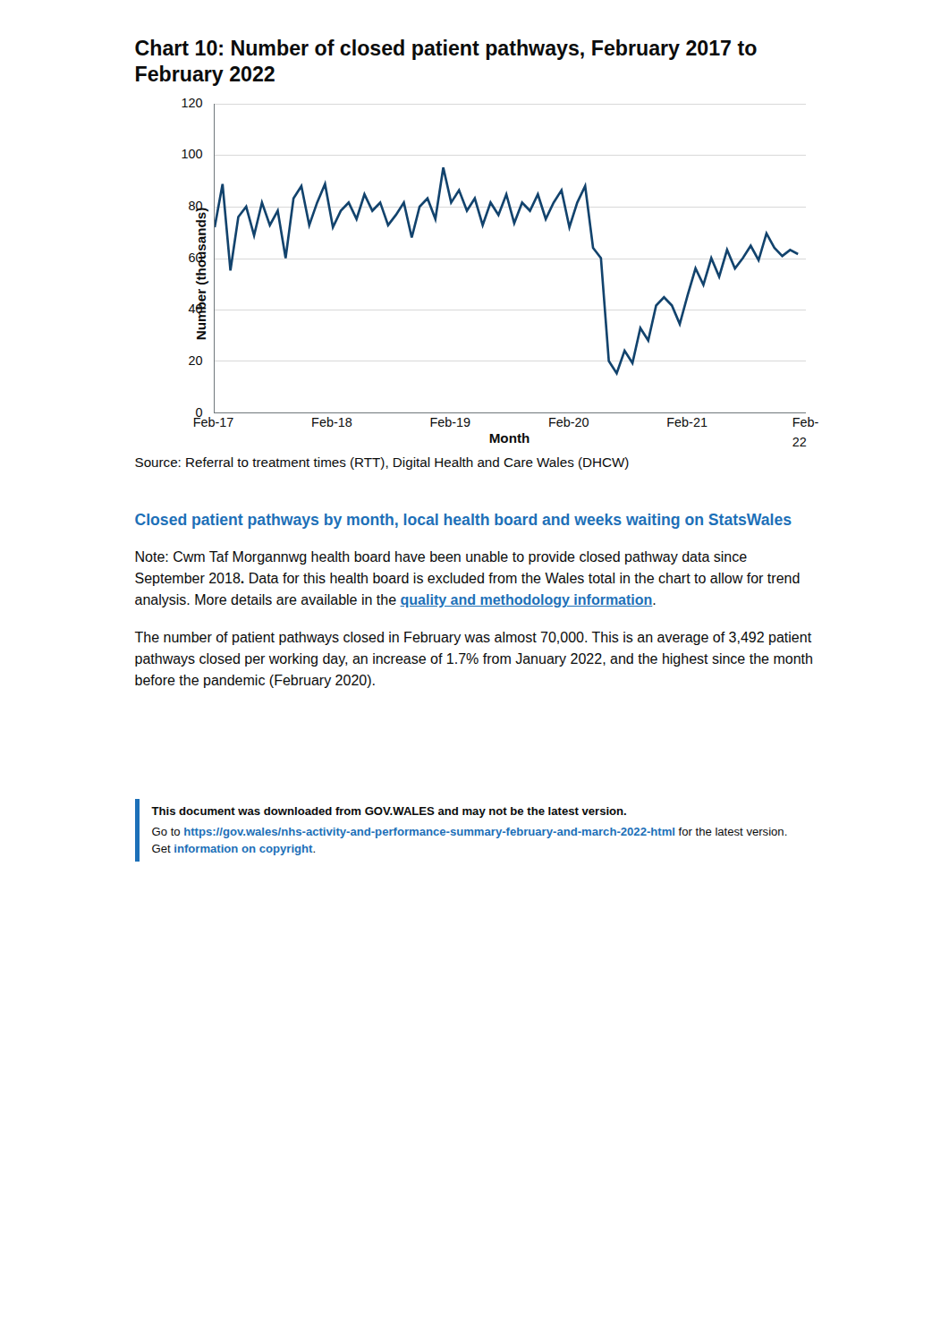Chart 10: Number of closed patient pathways, February 2017 to February 2022
Number (thousands)
120 100 80 60 40 20 0
Feb-17 Feb-18 Feb-19 Feb-20 Feb-21 Feb-22
Month
Source: Referral to treatment times (RTT), Digital Health and Care Wales (DHCW)
Closed patient pathways by month, local health board and weeks waiting on StatsWales
Note: Cwm Taf Morgannwg health board have been unable to provide closed pathway data since September 2018. Data for this health board is excluded from the Wales total in the chart to allow for trend analysis. More details are available in the quality and methodology information.
The number of patient pathways closed in February was almost 70,000. This is an average of 3,492 patient pathways closed per working day, an increase of 1.7% from January 2022, and the highest since the month before the pandemic (February 2020).
This document was downloaded from GOV.WALES and may not be the latest version. Go to https://gov.wales/nhs-activity-and-performance-summary-february-and-march-2022-html for the latest version.
Get information on copyright.